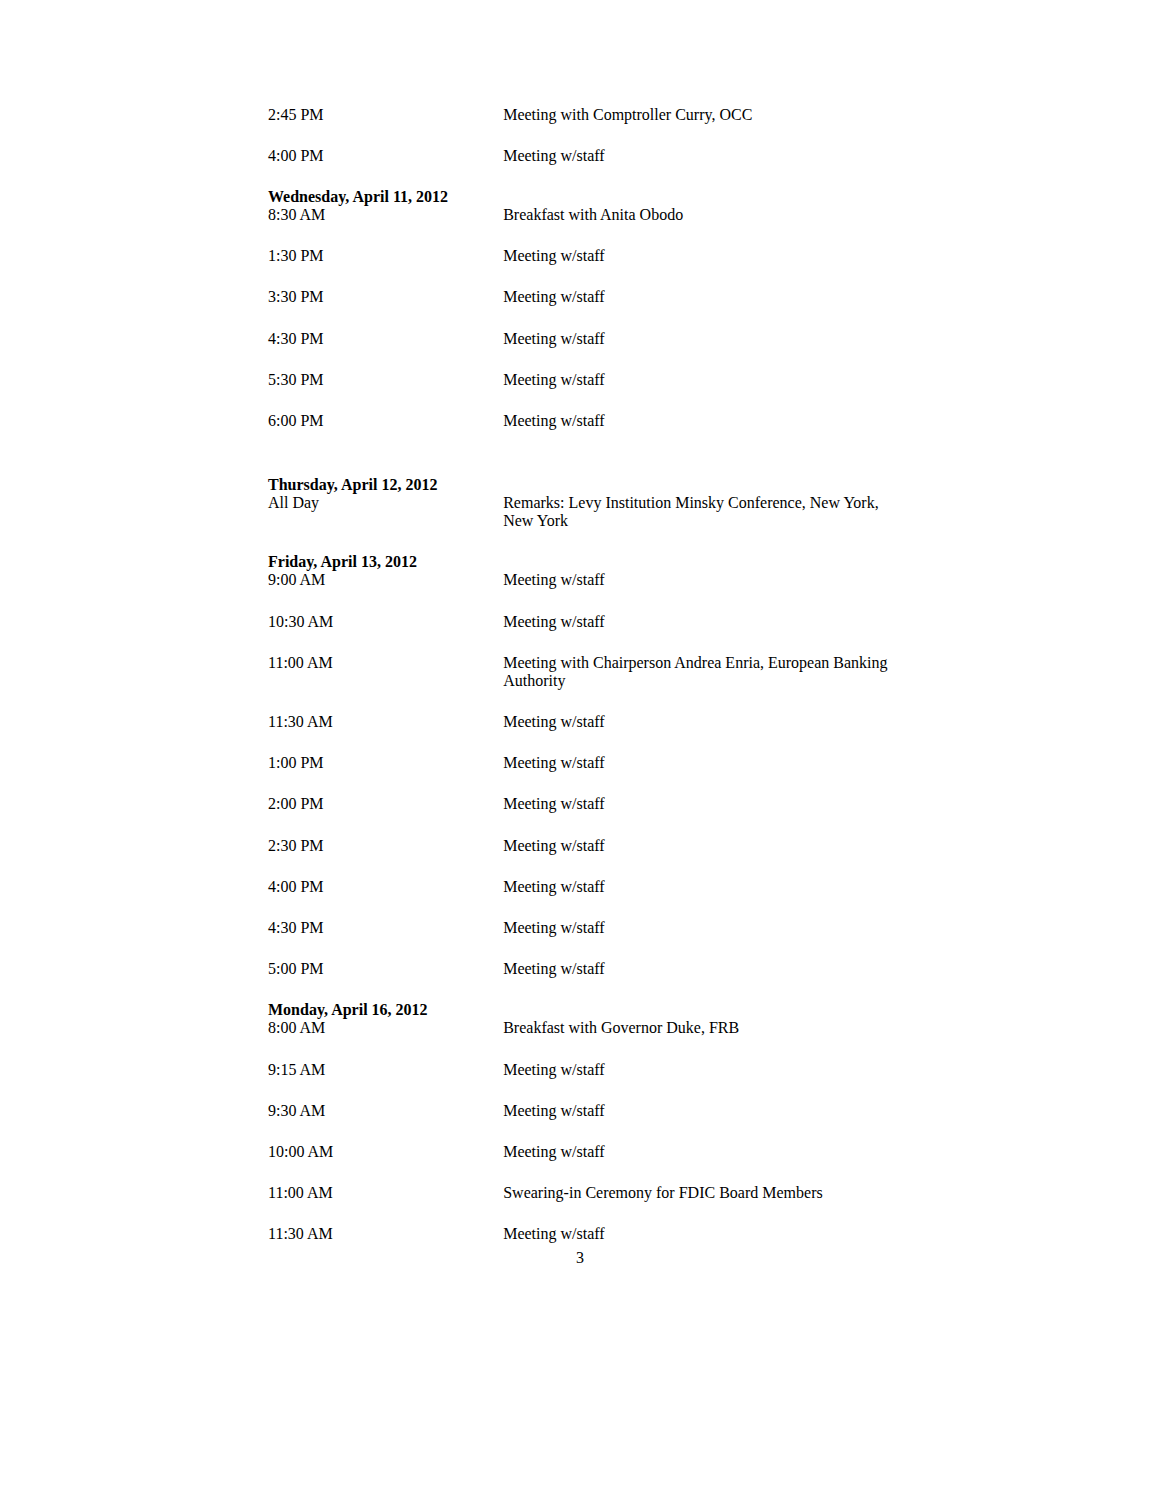| 2:45 PM | Meeting with Comptroller Curry, OCC |
| 4:00 PM | Meeting w/staff |
| Wednesday, April 11, 2012 |
| 8:30 AM | Breakfast with Anita Obodo |
| 1:30 PM | Meeting w/staff |
| 3:30 PM | Meeting w/staff |
| 4:30 PM | Meeting w/staff |
| 5:30 PM | Meeting w/staff |
| 6:00 PM | Meeting w/staff |
| Thursday, April 12, 2012 |
| All Day | Remarks: Levy Institution Minsky Conference, New York, New York |
| Friday, April 13, 2012 |
| 9:00 AM | Meeting w/staff |
| 10:30 AM | Meeting w/staff |
| 11:00 AM | Meeting with Chairperson Andrea Enria, European Banking Authority |
| 11:30 AM | Meeting w/staff |
| 1:00 PM | Meeting w/staff |
| 2:00 PM | Meeting w/staff |
| 2:30 PM | Meeting w/staff |
| 4:00 PM | Meeting w/staff |
| 4:30 PM | Meeting w/staff |
| 5:00 PM | Meeting w/staff |
| Monday, April 16, 2012 |
| 8:00 AM | Breakfast with Governor Duke, FRB |
| 9:15 AM | Meeting w/staff |
| 9:30 AM | Meeting w/staff |
| 10:00 AM | Meeting w/staff |
| 11:00 AM | Swearing-in Ceremony for FDIC Board Members |
| 11:30 AM | Meeting w/staff |
3